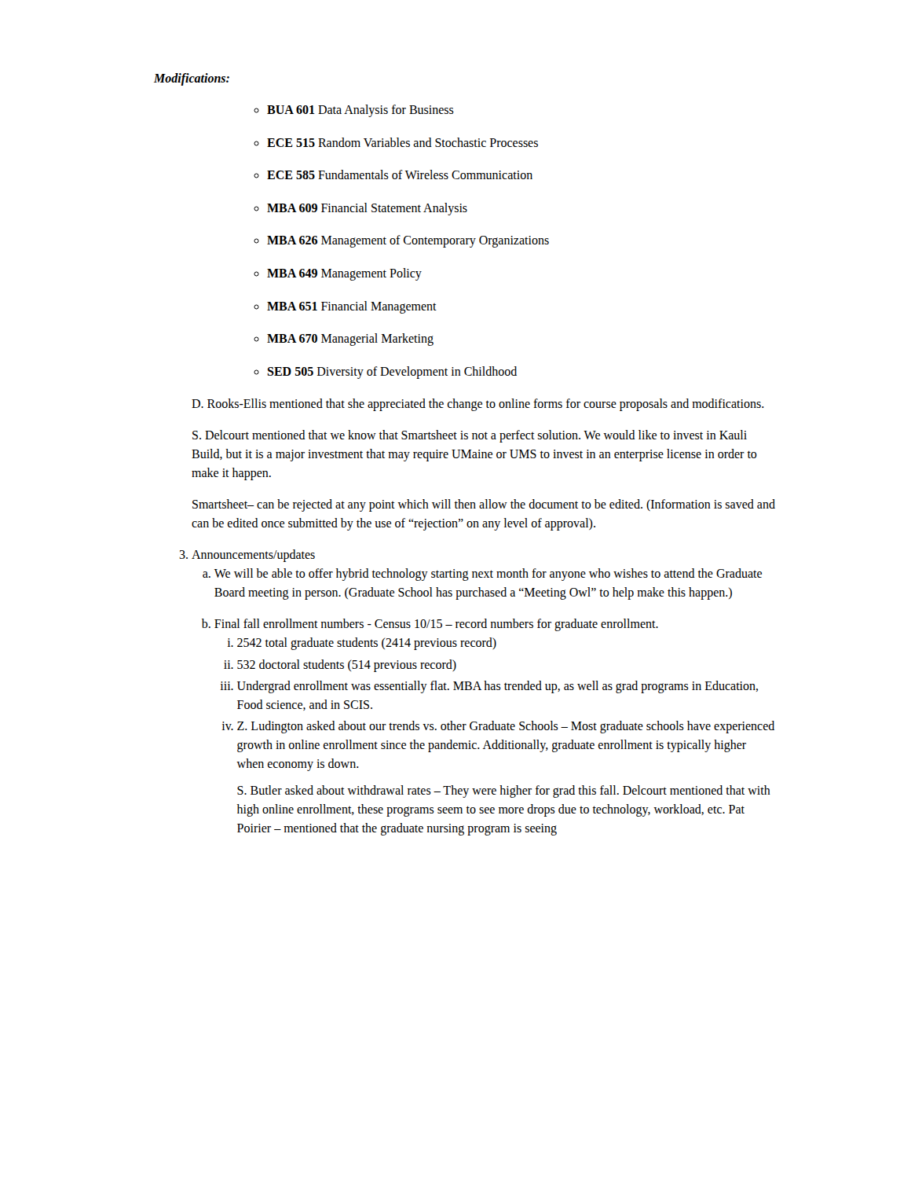Modifications:
BUA 601 Data Analysis for Business
ECE 515 Random Variables and Stochastic Processes
ECE 585 Fundamentals of Wireless Communication
MBA 609 Financial Statement Analysis
MBA 626 Management of Contemporary Organizations
MBA 649 Management Policy
MBA 651 Financial Management
MBA 670 Managerial Marketing
SED 505 Diversity of Development in Childhood
D. Rooks-Ellis mentioned that she appreciated the change to online forms for course proposals and modifications.
S. Delcourt mentioned that we know that Smartsheet is not a perfect solution. We would like to invest in Kauli Build, but it is a major investment that may require UMaine or UMS to invest in an enterprise license in order to make it happen.
Smartsheet– can be rejected at any point which will then allow the document to be edited. (Information is saved and can be edited once submitted by the use of “rejection” on any level of approval).
Announcements/updates
We will be able to offer hybrid technology starting next month for anyone who wishes to attend the Graduate Board meeting in person. (Graduate School has purchased a “Meeting Owl” to help make this happen.)
Final fall enrollment numbers - Census 10/15 – record numbers for graduate enrollment.
2542 total graduate students (2414 previous record)
532 doctoral students (514 previous record)
Undergrad enrollment was essentially flat. MBA has trended up, as well as grad programs in Education, Food science, and in SCIS.
Z. Ludington asked about our trends vs. other Graduate Schools – Most graduate schools have experienced growth in online enrollment since the pandemic. Additionally, graduate enrollment is typically higher when economy is down.
S. Butler asked about withdrawal rates – They were higher for grad this fall. Delcourt mentioned that with high online enrollment, these programs seem to see more drops due to technology, workload, etc. Pat Poirier – mentioned that the graduate nursing program is seeing